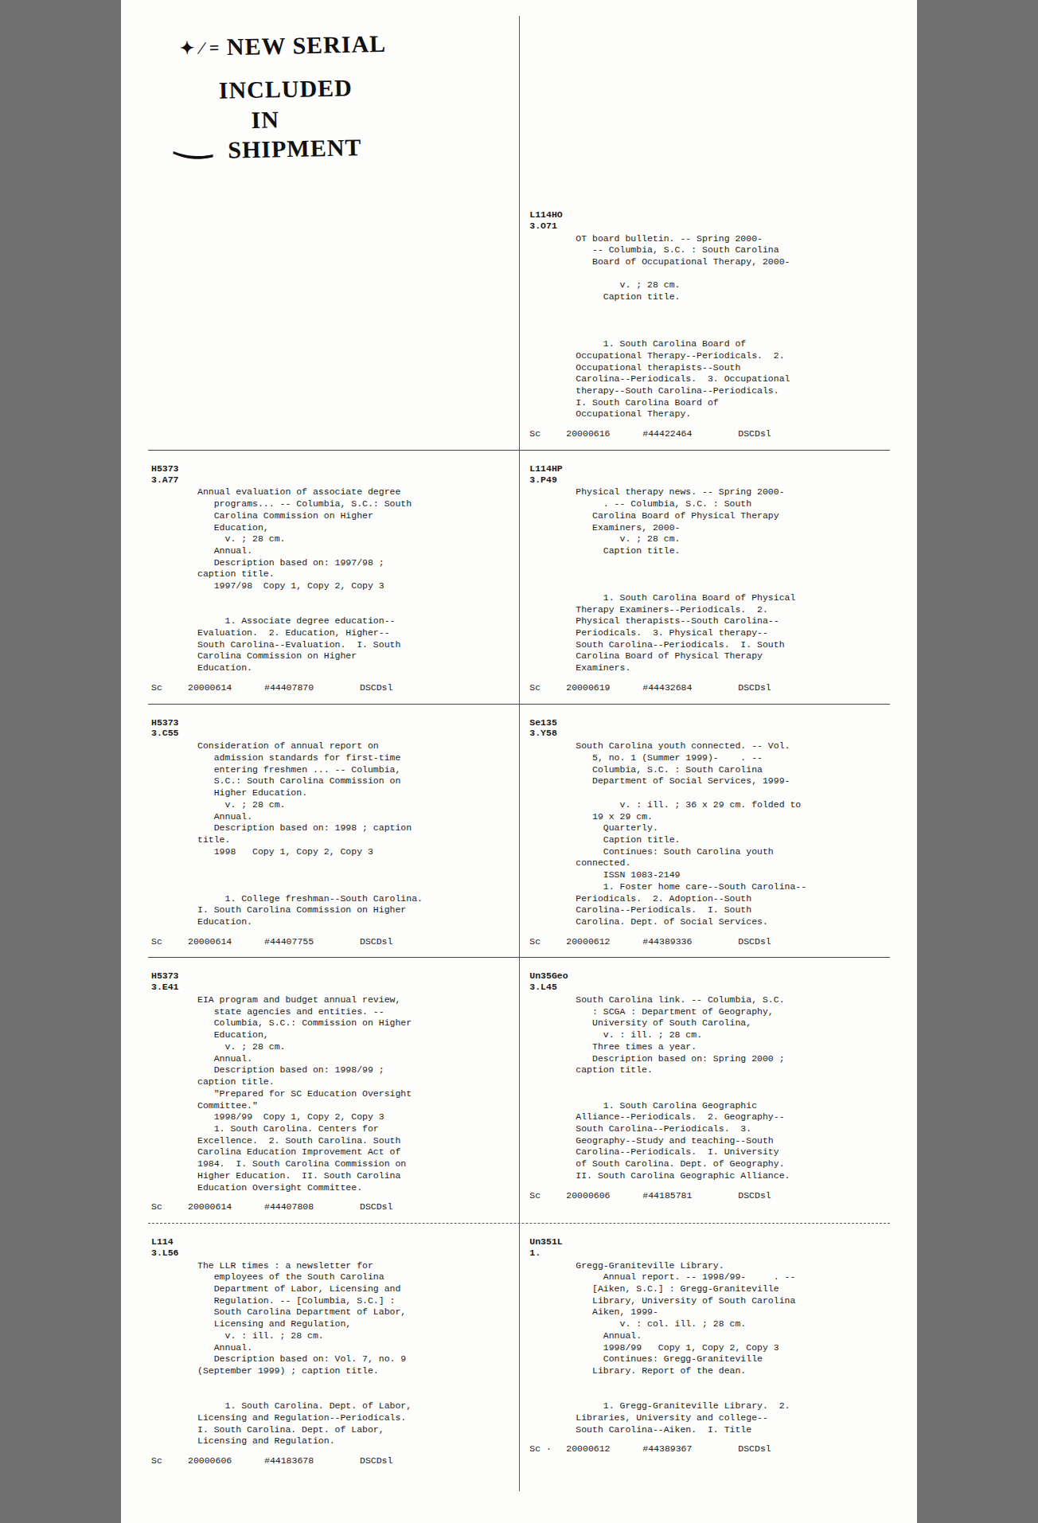✦ ⁄ = NEW SERIAL
INCLUDED IN SHIPMENT ‿
| | | L114HO 3.O71 OT board bulletin. -- Spring 2000- -- Columbia, S.C. : South Carolina Board of Occupational Therapy, 2000- v. ; 28 cm. Caption title. 1. South Carolina Board of Occupational Therapy--Periodicals. 2. Occupational therapists--South Carolina--Periodicals. 3. Occupational therapy--South Carolina--Periodicals. I. South Carolina Board of Occupational Therapy. Sc 20000616 #44422464 DSCDsl |
| H5373 3.A77 Annual evaluation of associate degree programs... -- Columbia, S.C.: South Carolina Commission on Higher Education, v. ; 28 cm. Annual. Description based on: 1997/98 ; caption title. 1997/98 Copy 1, Copy 2, Copy 3 1. Associate degree education-- Evaluation. 2. Education, Higher-- South Carolina--Evaluation. I. South Carolina Commission on Higher Education. Sc 20000614 #44407870 DSCDsl | | L114HP 3.P49 Physical therapy news. -- Spring 2000- . -- Columbia, S.C. : South Carolina Board of Physical Therapy Examiners, 2000- v. ; 28 cm. Caption title. 1. South Carolina Board of Physical Therapy Examiners--Periodicals. 2. Physical therapists--South Carolina-- Periodicals. 3. Physical therapy-- South Carolina--Periodicals. I. South Carolina Board of Physical Therapy Examiners. Sc 20000619 #44432684 DSCDsl |
| H5373 3.C55 Consideration of annual report on admission standards for first-time entering freshmen ... -- Columbia, S.C.: South Carolina Commission on Higher Education. v. ; 28 cm. Annual. Description based on: 1998 ; caption title. 1998 Copy 1, Copy 2, Copy 3 1. College freshman--South Carolina. I. South Carolina Commission on Higher Education. Sc 20000614 #44407755 DSCDsl | | Se135 3.Y58 South Carolina youth connected. -- Vol. 5, no. 1 (Summer 1999)- . -- Columbia, S.C. : South Carolina Department of Social Services, 1999- v. : ill. ; 36 x 29 cm. folded to 19 x 29 cm. Quarterly. Caption title. Continues: South Carolina youth connected. ISSN 1083-2149 1. Foster home care--South Carolina-- Periodicals. 2. Adoption--South Carolina--Periodicals. I. South Carolina. Dept. of Social Services. Sc 20000612 #44389336 DSCDsl |
| H5373 3.E41 EIA program and budget annual review, state agencies and entities. -- Columbia, S.C.: Commission on Higher Education, v. ; 28 cm. Annual. Description based on: 1998/99 ; caption title. "Prepared for SC Education Oversight Committee." 1998/99 Copy 1, Copy 2, Copy 3 1. South Carolina. Centers for Excellence. 2. South Carolina. South Carolina Education Improvement Act of 1984. I. South Carolina Commission on Higher Education. II. South Carolina Education Oversight Committee. Sc 20000614 #44407808 DSCDsl | | Un35Geo 3.L45 South Carolina link. -- Columbia, S.C. : SCGA : Department of Geography, University of South Carolina, v. : ill. ; 28 cm. Three times a year. Description based on: Spring 2000 ; caption title. 1. South Carolina Geographic Alliance--Periodicals. 2. Geography-- South Carolina--Periodicals. 3. Geography--Study and teaching--South Carolina--Periodicals. I. University of South Carolina. Dept. of Geography. II. South Carolina Geographic Alliance. Sc 20000606 #44185781 DSCDsl |
| L114 3.L56 The LLR times : a newsletter for employees of the South Carolina Department of Labor, Licensing and Regulation. -- [Columbia, S.C.] : South Carolina Department of Labor, Licensing and Regulation, v. : ill. ; 28 cm. Annual. Description based on: Vol. 7, no. 9 (September 1999) ; caption title. 1. South Carolina. Dept. of Labor, Licensing and Regulation--Periodicals. I. South Carolina. Dept. of Labor, Licensing and Regulation. Sc 20000606 #44183678 DSCDsl | | Un351L 1. Gregg-Graniteville Library. Annual report. -- 1998/99- . -- [Aiken, S.C.] : Gregg-Graniteville Library, University of South Carolina Aiken, 1999- v. : col. ill. ; 28 cm. Annual. 1998/99 Copy 1, Copy 2, Copy 3 Continues: Gregg-Graniteville Library. Report of the dean. 1. Gregg-Graniteville Library. 2. Libraries, University and college-- South Carolina--Aiken. I. Title Sc · 20000612 #44389367 DSCDsl |